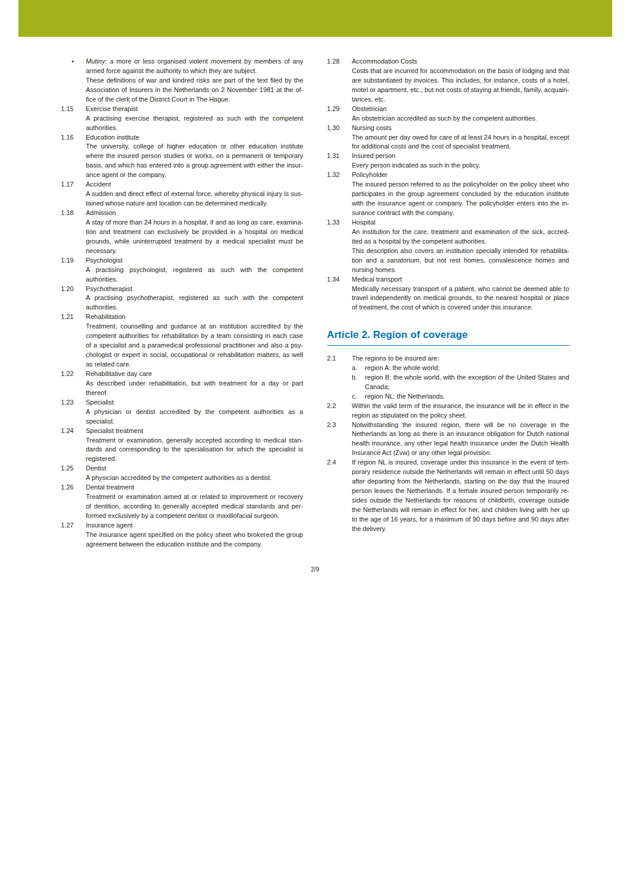•
Mutiny: a more or less organised violent movement by members of any armed force against the authority to which they are subject.
These definitions of war and kindred risks are part of the text filed by the Association of Insurers in the Netherlands on 2 November 1981 at the office of the clerk of the District Court in The Hague.
1.15
Exercise therapist
A practising exercise therapist, registered as such with the competent authorities.
1.16
Education institute
The university, college of higher education or other education institute where the insured person studies or works, on a permanent or temporary basis, and which has entered into a group agreement with either the insurance agent or the company.
1.17
Accident
A sudden and direct effect of external force, whereby physical injury is sustained whose nature and location can be determined medically.
1.18
Admission
A stay of more than 24 hours in a hospital, if and as long as care, examination and treatment can exclusively be provided in a hospital on medical grounds, while uninterrupted treatment by a medical specialist must be necessary.
1.19
Psychologist
A practising psychologist, registered as such with the competent authorities.
1.20
Psychotherapist
A practising psychotherapist, registered as such with the competent authorities.
1.21
Rehabilitation
Treatment, counselling and guidance at an institution accredited by the competent authorities for rehabilitation by a team consisting in each case of a specialist and a paramedical professional practitioner and also a psychologist or expert in social, occupational or rehabilitation matters, as well as related care.
1.22
Rehabilitative day care
As described under rehabilitation, but with treatment for a day or part thereof.
1.23
Specialist
A physician or dentist accredited by the competent authorities as a specialist.
1.24
Specialist treatment
Treatment or examination, generally accepted according to medical standards and corresponding to the specialisation for which the specialist is registered.
1.25
Dentist
A physician accredited by the competent authorities as a dentist.
1.26
Dental treatment
Treatment or examination aimed at or related to improvement or recovery of dentition, according to generally accepted medical standards and performed exclusively by a competent dentist or maxillofacial surgeon.
1.27
Insurance agent
The insurance agent specified on the policy sheet who brokered the group agreement between the education institute and the company.
1.28
Accommodation Costs
Costs that are incurred for accommodation on the basis of lodging and that are substantiated by invoices. This includes, for instance, costs of a hotel, motel or apartment, etc., but not costs of staying at friends, family, acquaintances, etc.
1.29
Obstetrician
An obstetrician accredited as such by the competent authorities.
1.30
Nursing costs
The amount per day owed for care of at least 24 hours in a hospital, except for additional costs and the cost of specialist treatment.
1.31
Insured person
Every person indicated as such in the policy.
1.32
Policyholder
The insured person referred to as the policyholder on the policy sheet who participates in the group agreement concluded by the education institute with the insurance agent or company. The policyholder enters into the insurance contract with the company.
1.33
Hospital
An institution for the care, treatment and examination of the sick, accredited as a hospital by the competent authorities.
This description also covers an institution specially intended for rehabilitation and a sanatorium, but not rest homes, convalescence homes and nursing homes.
1.34
Medical transport
Medically necessary transport of a patient, who cannot be deemed able to travel independently on medical grounds, to the nearest hospital or place of treatment, the cost of which is covered under this insurance.
Article 2. Region of coverage
2.1
The regions to be insured are:
a. region A: the whole world;
b. region B: the whole world, with the exception of the United States and Canada;
c. region NL: the Netherlands.
2.2
Within the valid term of the insurance, the insurance will be in effect in the region as stipulated on the policy sheet.
2.3
Notwithstanding the insured region, there will be no coverage in the Netherlands as long as there is an insurance obligation for Dutch national health insurance, any other legal health insurance under the Dutch Health Insurance Act (Zvw) or any other legal provision.
2.4
If region NL is insured, coverage under this insurance in the event of temporary residence outside the Netherlands will remain in effect until 50 days after departing from the Netherlands, starting on the day that the insured person leaves the Netherlands. If a female insured person temporarily resides outside the Netherlands for reasons of childbirth, coverage outside the Netherlands will remain in effect for her, and children living with her up to the age of 16 years, for a maximum of 90 days before and 90 days after the delivery.
2/9